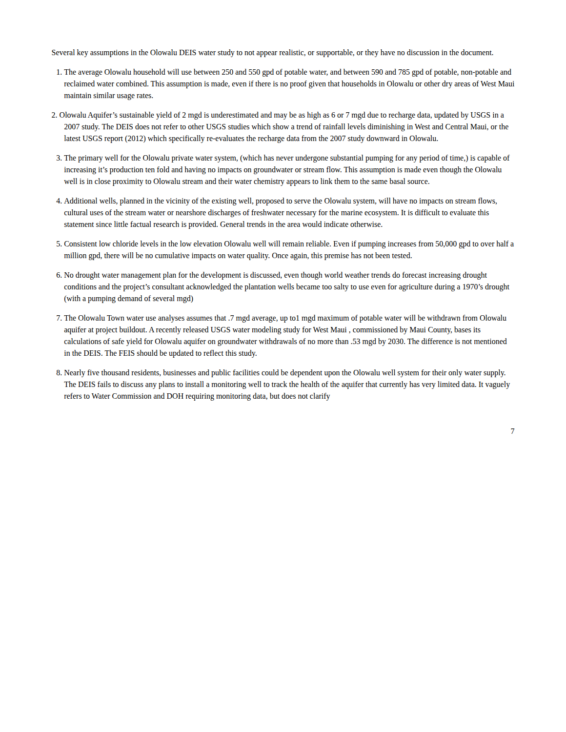Several key assumptions in the Olowalu DEIS water study to not appear realistic, or supportable, or they have no discussion in the document.
The average Olowalu household will use between 250 and 550 gpd of potable water, and between 590 and 785 gpd of potable, non-potable and reclaimed water combined. This assumption is made, even if there is no proof given that households in Olowalu or other dry areas of West Maui maintain similar usage rates.
2. Olowalu Aquifer’s sustainable yield of 2 mgd is underestimated and may be as high as 6 or 7 mgd due to recharge data, updated by USGS in a 2007 study. The DEIS does not refer to other USGS studies which show a trend of rainfall levels diminishing in West and Central Maui, or the latest USGS report (2012) which specifically re-evaluates the recharge data from the 2007 study downward in Olowalu.
The primary well for the Olowalu private water system, (which has never undergone substantial pumping for any period of time,) is capable of increasing it’s production ten fold and having no impacts on groundwater or stream flow. This assumption is made even though the Olowalu well is in close proximity to Olowalu stream and their water chemistry appears to link them to the same basal source.
Additional wells, planned in the vicinity of the existing well, proposed to serve the Olowalu system, will have no impacts on stream flows, cultural uses of the stream water or nearshore discharges of freshwater necessary for the marine ecosystem. It is difficult to evaluate this statement since little factual research is provided. General trends in the area would indicate otherwise.
Consistent low chloride levels in the low elevation Olowalu well will remain reliable. Even if pumping increases from 50,000 gpd to over half a million gpd, there will be no cumulative impacts on water quality. Once again, this premise has not been tested.
No drought water management plan for the development is discussed, even though world weather trends do forecast increasing drought conditions and the project’s consultant acknowledged the plantation wells became too salty to use even for agriculture during a 1970’s drought (with a pumping demand of several mgd)
The Olowalu Town water use analyses assumes that .7 mgd average, up to1 mgd maximum of potable water will be withdrawn from Olowalu aquifer at project buildout. A recently released USGS water modeling study for West Maui , commissioned by Maui County, bases its calculations of safe yield for Olowalu aquifer on groundwater withdrawals of no more than .53 mgd by 2030. The difference is not mentioned in the DEIS. The FEIS should be updated to reflect this study.
Nearly five thousand residents, businesses and public facilities could be dependent upon the Olowalu well system for their only water supply. The DEIS fails to discuss any plans to install a monitoring well to track the health of the aquifer that currently has very limited data. It vaguely refers to Water Commission and DOH requiring monitoring data, but does not clarify
7